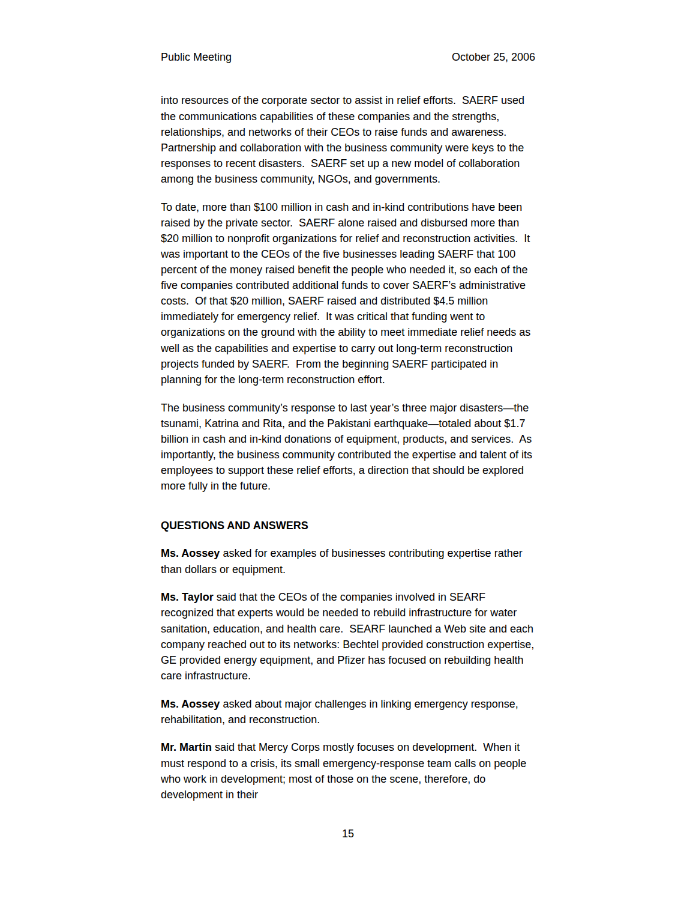Public Meeting
October 25, 2006
into resources of the corporate sector to assist in relief efforts. SAERF used the communications capabilities of these companies and the strengths, relationships, and networks of their CEOs to raise funds and awareness. Partnership and collaboration with the business community were keys to the responses to recent disasters. SAERF set up a new model of collaboration among the business community, NGOs, and governments.
To date, more than $100 million in cash and in-kind contributions have been raised by the private sector. SAERF alone raised and disbursed more than $20 million to nonprofit organizations for relief and reconstruction activities. It was important to the CEOs of the five businesses leading SAERF that 100 percent of the money raised benefit the people who needed it, so each of the five companies contributed additional funds to cover SAERF’s administrative costs. Of that $20 million, SAERF raised and distributed $4.5 million immediately for emergency relief. It was critical that funding went to organizations on the ground with the ability to meet immediate relief needs as well as the capabilities and expertise to carry out long-term reconstruction projects funded by SAERF. From the beginning SAERF participated in planning for the long-term reconstruction effort.
The business community’s response to last year’s three major disasters—the tsunami, Katrina and Rita, and the Pakistani earthquake—totaled about $1.7 billion in cash and in-kind donations of equipment, products, and services. As importantly, the business community contributed the expertise and talent of its employees to support these relief efforts, a direction that should be explored more fully in the future.
QUESTIONS AND ANSWERS
Ms. Aossey asked for examples of businesses contributing expertise rather than dollars or equipment.
Ms. Taylor said that the CEOs of the companies involved in SEARF recognized that experts would be needed to rebuild infrastructure for water sanitation, education, and health care. SEARF launched a Web site and each company reached out to its networks: Bechtel provided construction expertise, GE provided energy equipment, and Pfizer has focused on rebuilding health care infrastructure.
Ms. Aossey asked about major challenges in linking emergency response, rehabilitation, and reconstruction.
Mr. Martin said that Mercy Corps mostly focuses on development. When it must respond to a crisis, its small emergency-response team calls on people who work in development; most of those on the scene, therefore, do development in their
15